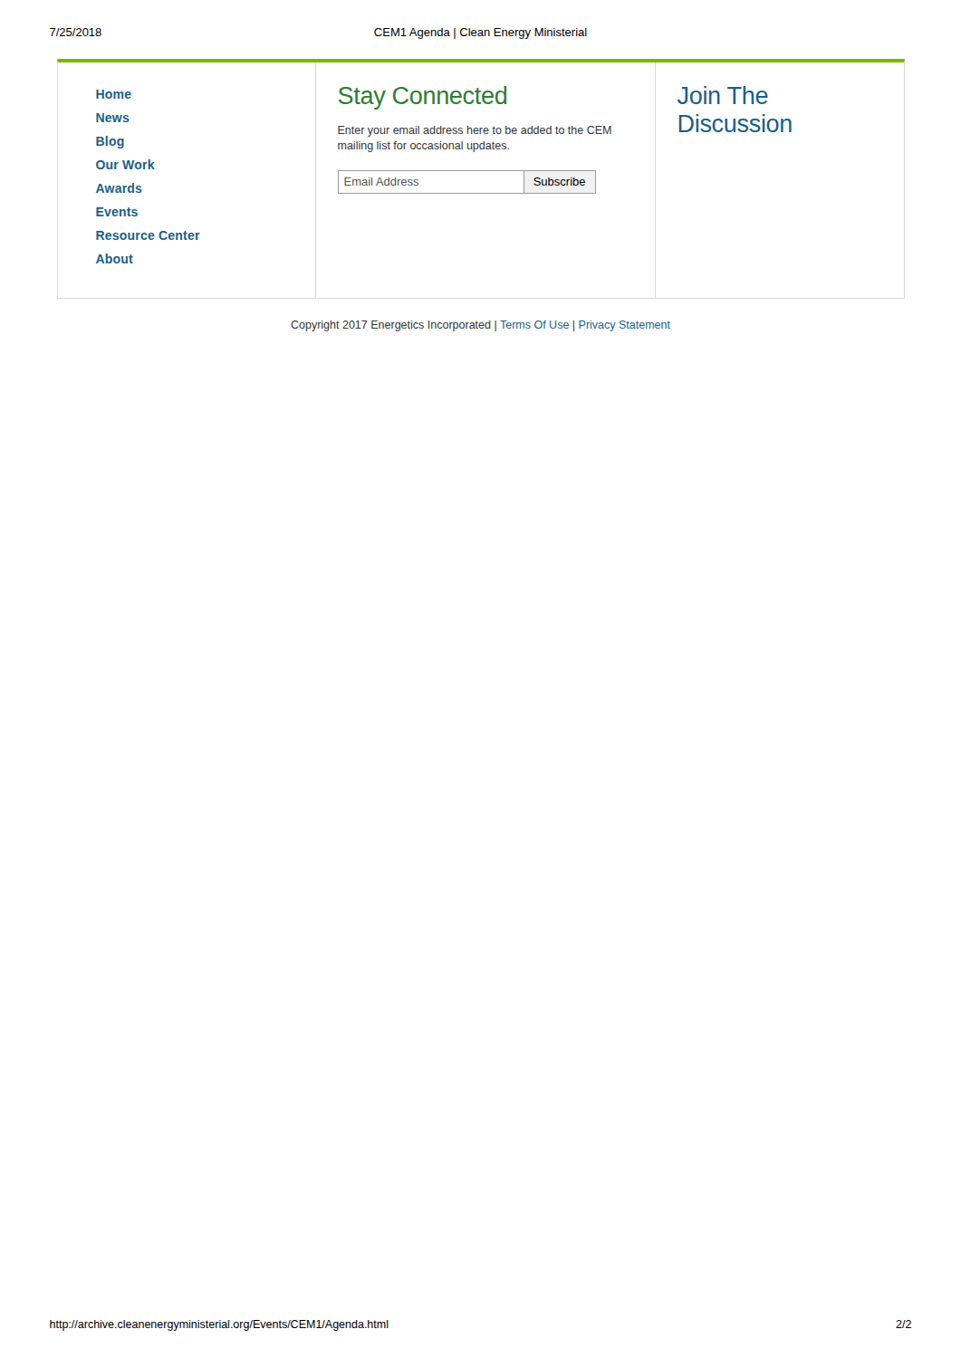7/25/2018
CEM1 Agenda | Clean Energy Ministerial
Home
News
Blog
Our Work
Awards
Events
Resource Center
About
Stay Connected
Enter your email address here to be added to the CEM mailing list for occasional updates.
Join The Discussion
Copyright 2017 Energetics Incorporated | Terms Of Use | Privacy Statement
http://archive.cleanenergyministerial.org/Events/CEM1/Agenda.html
2/2